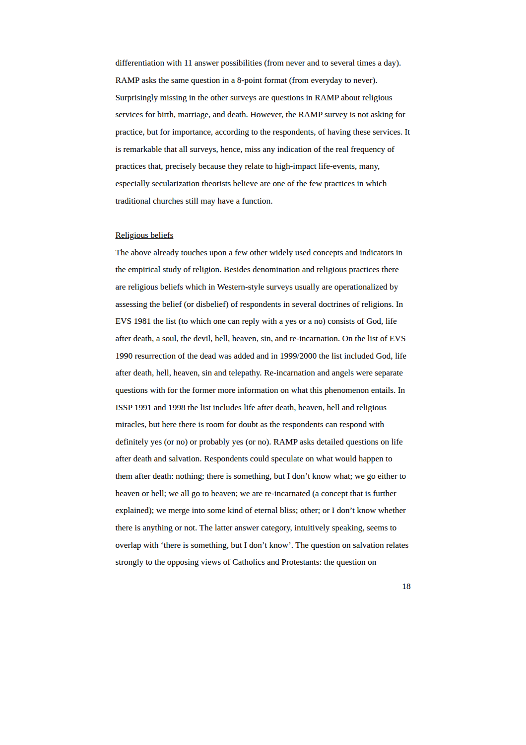differentiation with 11 answer possibilities (from never and to several times a day). RAMP asks the same question in a 8-point format (from everyday to never). Surprisingly missing in the other surveys are questions in RAMP about religious services for birth, marriage, and death. However, the RAMP survey is not asking for practice, but for importance, according to the respondents, of having these services. It is remarkable that all surveys, hence, miss any indication of the real frequency of practices that, precisely because they relate to high-impact life-events, many, especially secularization theorists believe are one of the few practices in which traditional churches still may have a function.
Religious beliefs
The above already touches upon a few other widely used concepts and indicators in the empirical study of religion. Besides denomination and religious practices there are religious beliefs which in Western-style surveys usually are operationalized by assessing the belief (or disbelief) of respondents in several doctrines of religions. In EVS 1981 the list (to which one can reply with a yes or a no) consists of God, life after death, a soul, the devil, hell, heaven, sin, and re-incarnation. On the list of EVS 1990 resurrection of the dead was added and in 1999/2000 the list included God, life after death, hell, heaven, sin and telepathy. Re-incarnation and angels were separate questions with for the former more information on what this phenomenon entails. In ISSP 1991 and 1998 the list includes life after death, heaven, hell and religious miracles, but here there is room for doubt as the respondents can respond with definitely yes (or no) or probably yes (or no). RAMP asks detailed questions on life after death and salvation. Respondents could speculate on what would happen to them after death: nothing; there is something, but I don’t know what; we go either to heaven or hell; we all go to heaven; we are re-incarnated (a concept that is further explained); we merge into some kind of eternal bliss; other; or I don’t know whether there is anything or not. The latter answer category, intuitively speaking, seems to overlap with ‘there is something, but I don’t know’. The question on salvation relates strongly to the opposing views of Catholics and Protestants: the question on
18